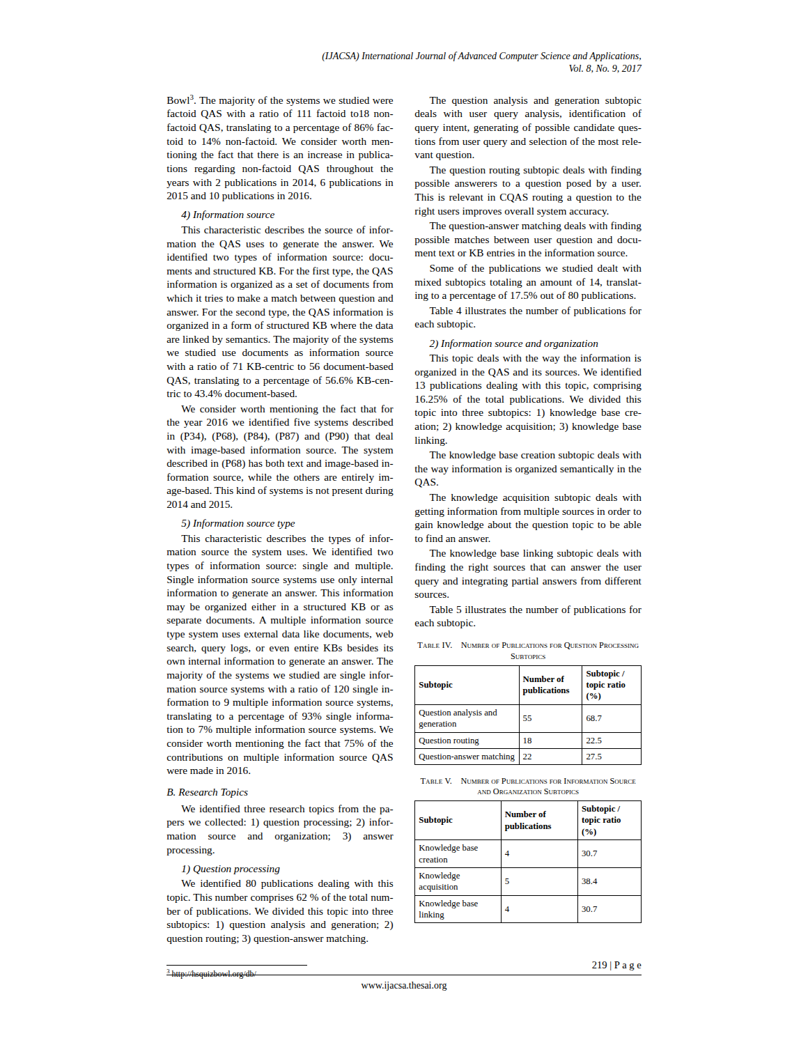(IJACSA) International Journal of Advanced Computer Science and Applications,
Vol. 8, No. 9, 2017
Bowl3. The majority of the systems we studied were factoid QAS with a ratio of 111 factoid to18 non-factoid QAS, translating to a percentage of 86% factoid to 14% non-factoid. We consider worth mentioning the fact that there is an increase in publications regarding non-factoid QAS throughout the years with 2 publications in 2014, 6 publications in 2015 and 10 publications in 2016.
4) Information source
This characteristic describes the source of information the QAS uses to generate the answer. We identified two types of information source: documents and structured KB. For the first type, the QAS information is organized as a set of documents from which it tries to make a match between question and answer. For the second type, the QAS information is organized in a form of structured KB where the data are linked by semantics. The majority of the systems we studied use documents as information source with a ratio of 71 KB-centric to 56 document-based QAS, translating to a percentage of 56.6% KB-centric to 43.4% document-based.
We consider worth mentioning the fact that for the year 2016 we identified five systems described in (P34), (P68), (P84), (P87) and (P90) that deal with image-based information source. The system described in (P68) has both text and image-based information source, while the others are entirely image-based. This kind of systems is not present during 2014 and 2015.
5) Information source type
This characteristic describes the types of information source the system uses. We identified two types of information source: single and multiple. Single information source systems use only internal information to generate an answer. This information may be organized either in a structured KB or as separate documents. A multiple information source type system uses external data like documents, web search, query logs, or even entire KBs besides its own internal information to generate an answer. The majority of the systems we studied are single information source systems with a ratio of 120 single information to 9 multiple information source systems, translating to a percentage of 93% single information to 7% multiple information source systems. We consider worth mentioning the fact that 75% of the contributions on multiple information source QAS were made in 2016.
B. Research Topics
We identified three research topics from the papers we collected: 1) question processing; 2) information source and organization; 3) answer processing.
1) Question processing
We identified 80 publications dealing with this topic. This number comprises 62 % of the total number of publications. We divided this topic into three subtopics: 1) question analysis and generation; 2) question routing; 3) question-answer matching.
3 http://hsquizbowl.org/db/
The question analysis and generation subtopic deals with user query analysis, identification of query intent, generating of possible candidate questions from user query and selection of the most relevant question.
The question routing subtopic deals with finding possible answerers to a question posed by a user. This is relevant in CQAS routing a question to the right users improves overall system accuracy.
The question-answer matching deals with finding possible matches between user question and document text or KB entries in the information source.
Some of the publications we studied dealt with mixed subtopics totaling an amount of 14, translating to a percentage of 17.5% out of 80 publications.
Table 4 illustrates the number of publications for each subtopic.
2) Information source and organization
This topic deals with the way the information is organized in the QAS and its sources. We identified 13 publications dealing with this topic, comprising 16.25% of the total publications. We divided this topic into three subtopics: 1) knowledge base creation; 2) knowledge acquisition; 3) knowledge base linking.
The knowledge base creation subtopic deals with the way information is organized semantically in the QAS.
The knowledge acquisition subtopic deals with getting information from multiple sources in order to gain knowledge about the question topic to be able to find an answer.
The knowledge base linking subtopic deals with finding the right sources that can answer the user query and integrating partial answers from different sources.
Table 5 illustrates the number of publications for each subtopic.
Table IV. Number of Publications for Question Processing Subtopics
| Subtopic | Number of publications | Subtopic / topic ratio (%) |
| --- | --- | --- |
| Question analysis and generation | 55 | 68.7 |
| Question routing | 18 | 22.5 |
| Question-answer matching | 22 | 27.5 |
Table V. Number of Publications for Information Source and Organization Subtopics
| Subtopic | Number of publications | Subtopic / topic ratio (%) |
| --- | --- | --- |
| Knowledge base creation | 4 | 30.7 |
| Knowledge acquisition | 5 | 38.4 |
| Knowledge base linking | 4 | 30.7 |
219 | P a g e
www.ijacsa.thesai.org